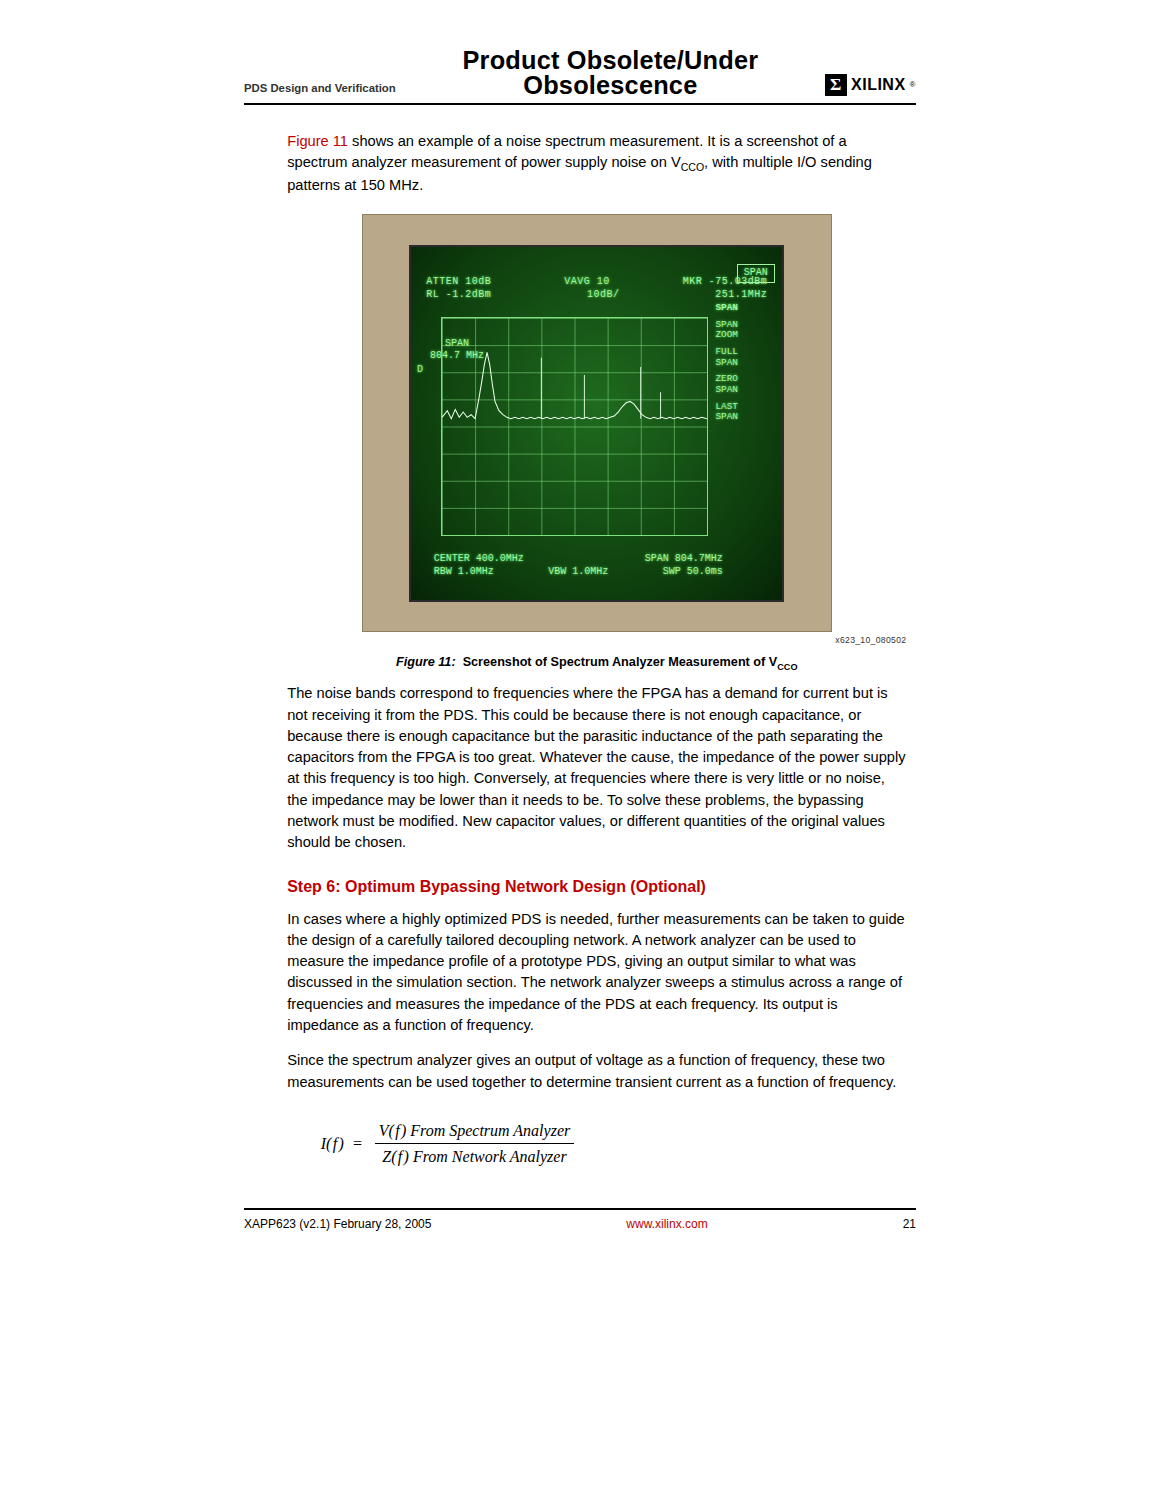PDS Design and Verification
Product Obsolete/Under Obsolescence
ΣXILINX®
Figure 11 shows an example of a noise spectrum measurement. It is a screenshot of a spectrum analyzer measurement of power supply noise on VCCO, with multiple I/O sending patterns at 150 MHz.
ATTEN 10dB VAVG 10 MKR -75.03dBm
RL -1.2dBm 10dB/251.1MHz
SPAN
SPAN
SPAN
ZOOM
FULL
SPAN
ZERO
SPAN
LAST
SPAN
SPAN
804.7 MHz
D
CENTER 400.0MHz SPAN 804.7MHz
RBW 1.0MHz VBW 1.0MHz SWP 50.0ms
x623_10_080502
Figure 11: Screenshot of Spectrum Analyzer Measurement of VCCO
The noise bands correspond to frequencies where the FPGA has a demand for current but is not receiving it from the PDS. This could be because there is not enough capacitance, or because there is enough capacitance but the parasitic inductance of the path separating the capacitors from the FPGA is too great. Whatever the cause, the impedance of the power supply at this frequency is too high. Conversely, at frequencies where there is very little or no noise, the impedance may be lower than it needs to be. To solve these problems, the bypassing network must be modified. New capacitor values, or different quantities of the original values should be chosen.
Step 6: Optimum Bypassing Network Design (Optional)
In cases where a highly optimized PDS is needed, further measurements can be taken to guide the design of a carefully tailored decoupling network. A network analyzer can be used to measure the impedance profile of a prototype PDS, giving an output similar to what was discussed in the simulation section. The network analyzer sweeps a stimulus across a range of frequencies and measures the impedance of the PDS at each frequency. Its output is impedance as a function of frequency.
Since the spectrum analyzer gives an output of voltage as a function of frequency, these two measurements can be used together to determine transient current as a function of frequency.
I( f ) = V( f ) From Spectrum Analyzer Z( f ) From Network Analyzer
XAPP623 (v2.1) February 28, 2005
www.xilinx.com
21